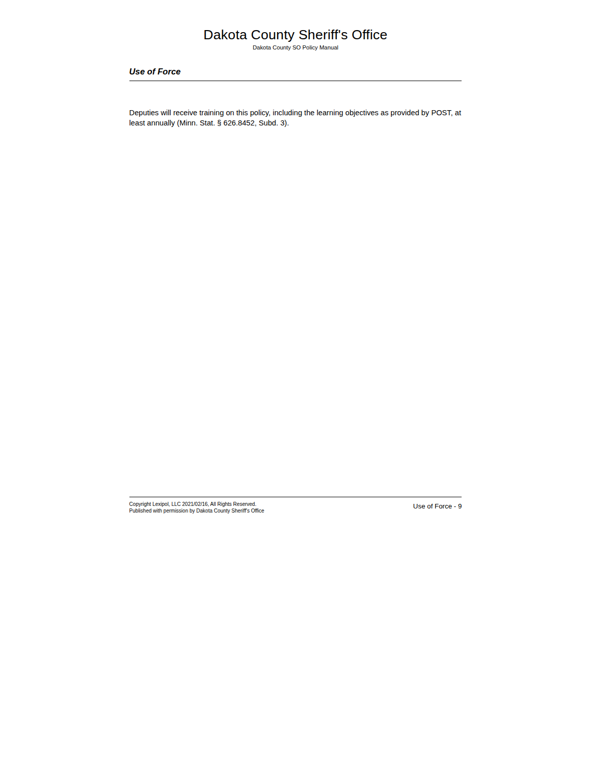Dakota County Sheriff's Office
Dakota County SO Policy Manual
Use of Force
Deputies will receive training on this policy, including the learning objectives as provided by POST, at least annually (Minn. Stat. § 626.8452, Subd. 3).
Copyright Lexipol, LLC 2021/02/16, All Rights Reserved.
Published with permission by Dakota County Sheriff's Office
Use of Force - 9